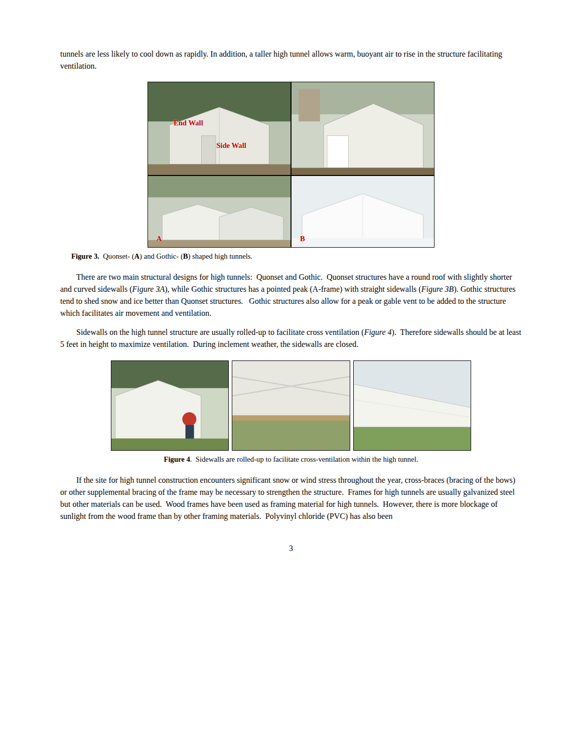tunnels are less likely to cool down as rapidly. In addition, a taller high tunnel allows warm, buoyant air to rise in the structure facilitating ventilation.
End Wall Side Wall
A
B
Figure 3. Quonset- (A) and Gothic- (B) shaped high tunnels.
There are two main structural designs for high tunnels: Quonset and Gothic. Quonset structures have a round roof with slightly shorter and curved sidewalls (Figure 3A), while Gothic structures has a pointed peak (A-frame) with straight sidewalls (Figure 3B). Gothic structures tend to shed snow and ice better than Quonset structures. Gothic structures also allow for a peak or gable vent to be added to the structure which facilitates air movement and ventilation.
Sidewalls on the high tunnel structure are usually rolled-up to facilitate cross ventilation (Figure 4). Therefore sidewalls should be at least 5 feet in height to maximize ventilation. During inclement weather, the sidewalls are closed.
Figure 4. Sidewalls are rolled-up to facilitate cross-ventilation within the high tunnel.
If the site for high tunnel construction encounters significant snow or wind stress throughout the year, cross-braces (bracing of the bows) or other supplemental bracing of the frame may be necessary to strengthen the structure. Frames for high tunnels are usually galvanized steel but other materials can be used. Wood frames have been used as framing material for high tunnels. However, there is more blockage of sunlight from the wood frame than by other framing materials. Polyvinyl chloride (PVC) has also been
3